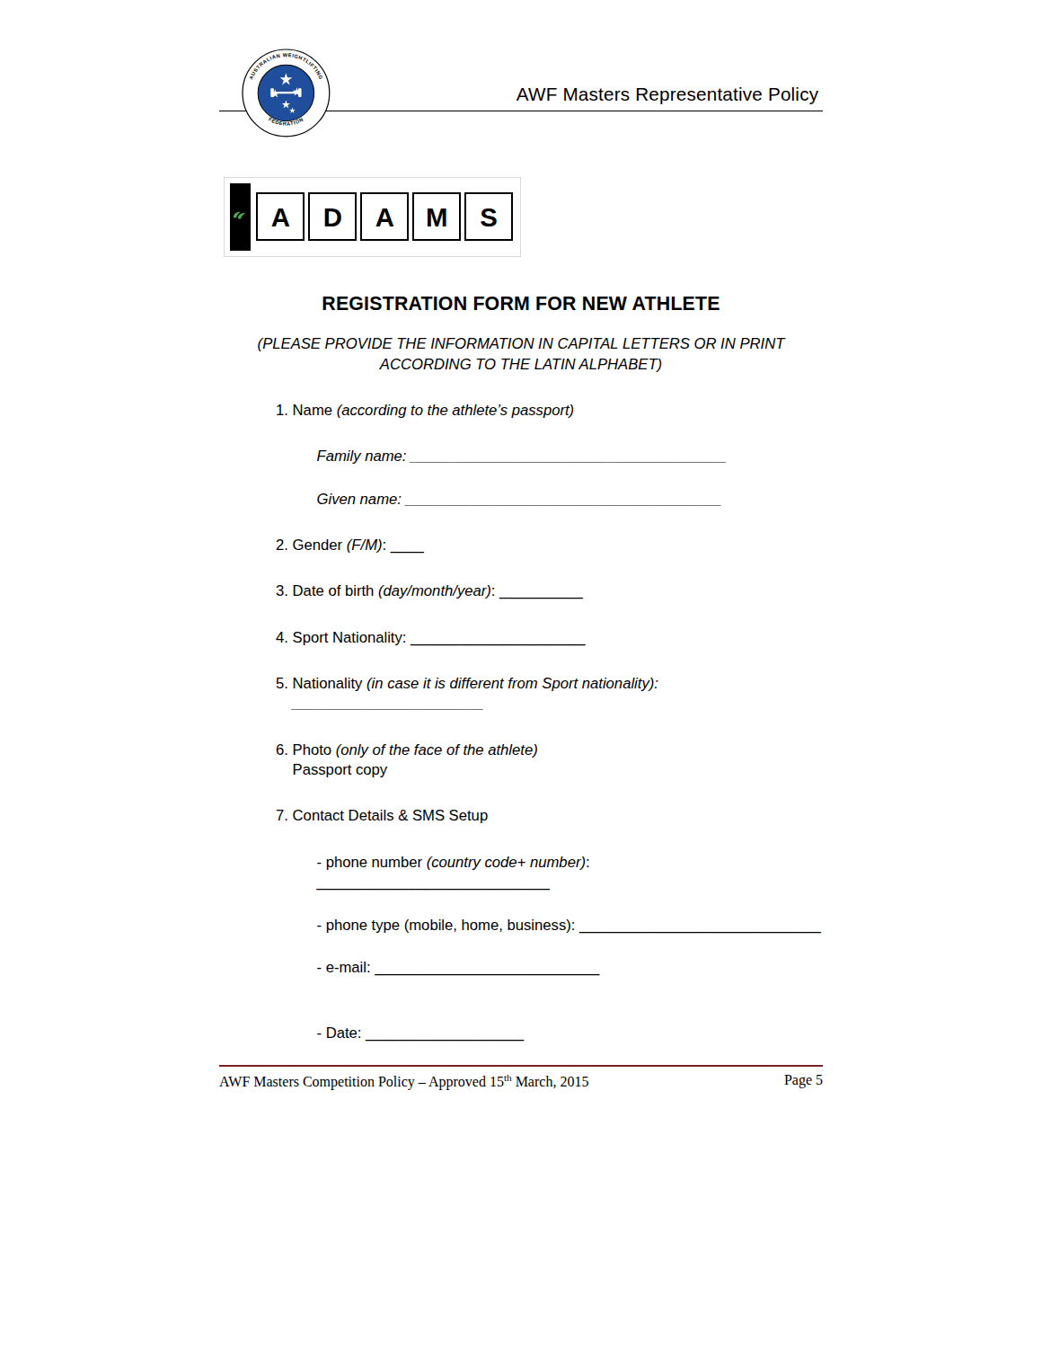AUSTRALIAN WEIGHTLIFTING FEDERATION
AWF Masters Representative Policy
ADAMS
REGISTRATION FORM FOR NEW ATHLETE
(PLEASE PROVIDE THE INFORMATION IN CAPITAL LETTERS OR IN PRINT ACCORDING TO THE LATIN ALPHABET)
Name (according to the athlete’s passport)
Family name: ______________________________________
Given name: ______________________________________
Gender (F/M): ____
Date of birth (day/month/year): __________
Sport Nationality: _____________________
Nationality (in case it is different from Sport nationality): _______________________
Photo (only of the face of the athlete)
Passport copy
Contact Details & SMS Setup
- phone number (country code+ number): ____________________________
- phone type (mobile, home, business): _____________________________
- e-mail: ___________________________
- Date: ___________________
AWF Masters Competition Policy – Approved 15th March, 2015
Page 5